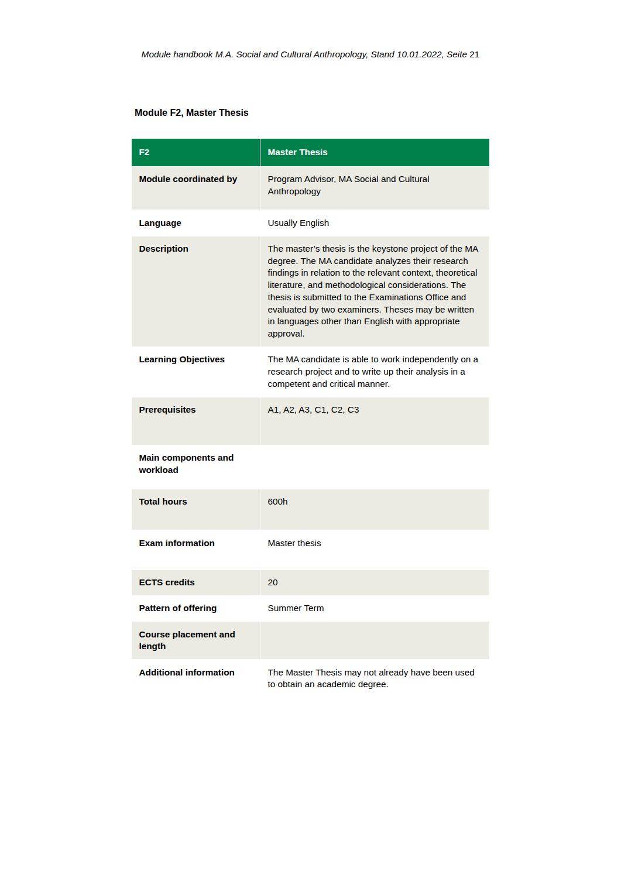Module handbook M.A. Social and Cultural Anthropology, Stand 10.01.2022, Seite 21
Module F2, Master Thesis
| F2 | Master Thesis |
| --- | --- |
| Module coordinated by | Program Advisor, MA Social and Cultural Anthropology |
| Language | Usually English |
| Description | The master’s thesis is the keystone project of the MA degree. The MA candidate analyzes their research findings in relation to the relevant context, theoretical literature, and methodological considerations. The thesis is submitted to the Examinations Office and evaluated by two examiners. Theses may be written in languages other than English with appropriate approval. |
| Learning Objectives | The MA candidate is able to work independently on a research project and to write up their analysis in a competent and critical manner. |
| Prerequisites | A1, A2, A3, C1, C2, C3 |
| Main components and workload | |
| Total hours | 600h |
| Exam information | Master thesis |
| ECTS credits | 20 |
| Pattern of offering | Summer Term |
| Course placement and length | |
| Additional information | The Master Thesis may not already have been used to obtain an academic degree. |